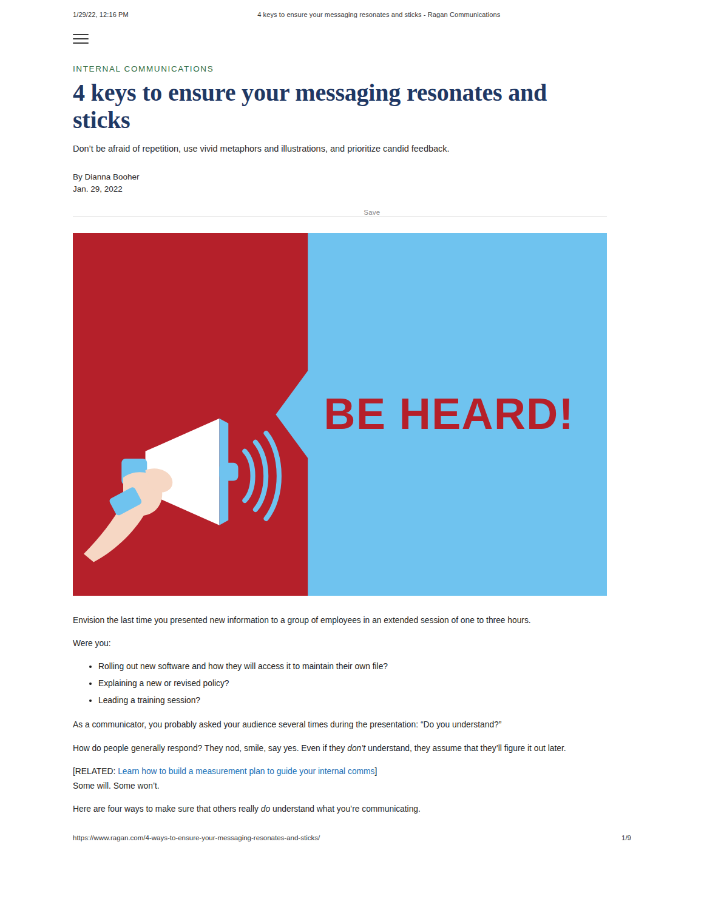1/29/22, 12:16 PM
4 keys to ensure your messaging resonates and sticks - Ragan Communications
Internal Communications
4 keys to ensure your messaging resonates and sticks
Don’t be afraid of repetition, use vivid metaphors and illustrations, and prioritize candid feedback.
By Dianna Booher
Jan. 29, 2022
Save
BE HEARD!
Envision the last time you presented new information to a group of employees in an extended session of one to three hours.
Were you:
Rolling out new software and how they will access it to maintain their own file?
Explaining a new or revised policy?
Leading a training session?
As a communicator, you probably asked your audience several times during the presentation: “Do you understand?”
How do people generally respond? They nod, smile, say yes. Even if they don’t understand, they assume that they’ll figure it out later.
[RELATED: Learn how to build a measurement plan to guide your internal comms]
Some will. Some won’t.
Here are four ways to make sure that others really do understand what you’re communicating.
https://www.ragan.com/4-ways-to-ensure-your-messaging-resonates-and-sticks/
1/9